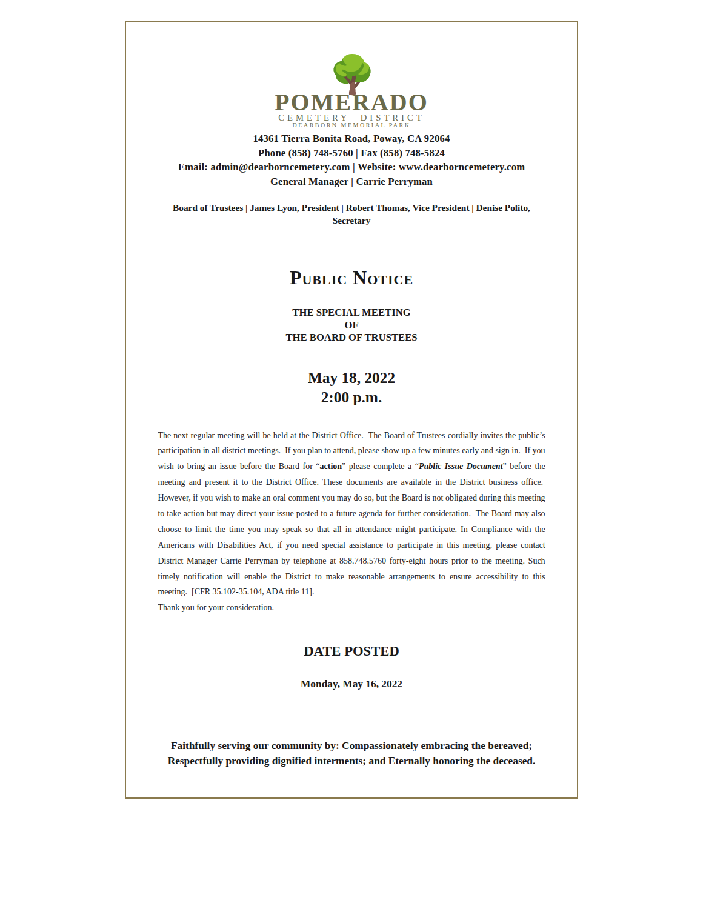🌳 POMERADO CEMETERY DISTRICT DEARBORN MEMORIAL PARK
14361 Tierra Bonita Road, Poway, CA 92064
Phone (858) 748-5760 | Fax (858) 748-5824
Email: admin@dearborncemetery.com | Website: www.dearborncemetery.com
General Manager | Carrie Perryman
Board of Trustees | James Lyon, President | Robert Thomas, Vice President | Denise Polito, Secretary
Public Notice
THE SPECIAL MEETING
OF
THE BOARD OF TRUSTEES
May 18, 2022
2:00 p.m.
The next regular meeting will be held at the District Office. The Board of Trustees cordially invites the public’s participation in all district meetings. If you plan to attend, please show up a few minutes early and sign in. If you wish to bring an issue before the Board for “action” please complete a “Public Issue Document” before the meeting and present it to the District Office. These documents are available in the District business office. However, if you wish to make an oral comment you may do so, but the Board is not obligated during this meeting to take action but may direct your issue posted to a future agenda for further consideration. The Board may also choose to limit the time you may speak so that all in attendance might participate. In Compliance with the Americans with Disabilities Act, if you need special assistance to participate in this meeting, please contact District Manager Carrie Perryman by telephone at 858.748.5760 forty-eight hours prior to the meeting. Such timely notification will enable the District to make reasonable arrangements to ensure accessibility to this meeting. [CFR 35.102-35.104, ADA title 11].
Thank you for your consideration.
DATE POSTED
Monday, May 16, 2022
Faithfully serving our community by: Compassionately embracing the bereaved;
Respectfully providing dignified interments; and Eternally honoring the deceased.